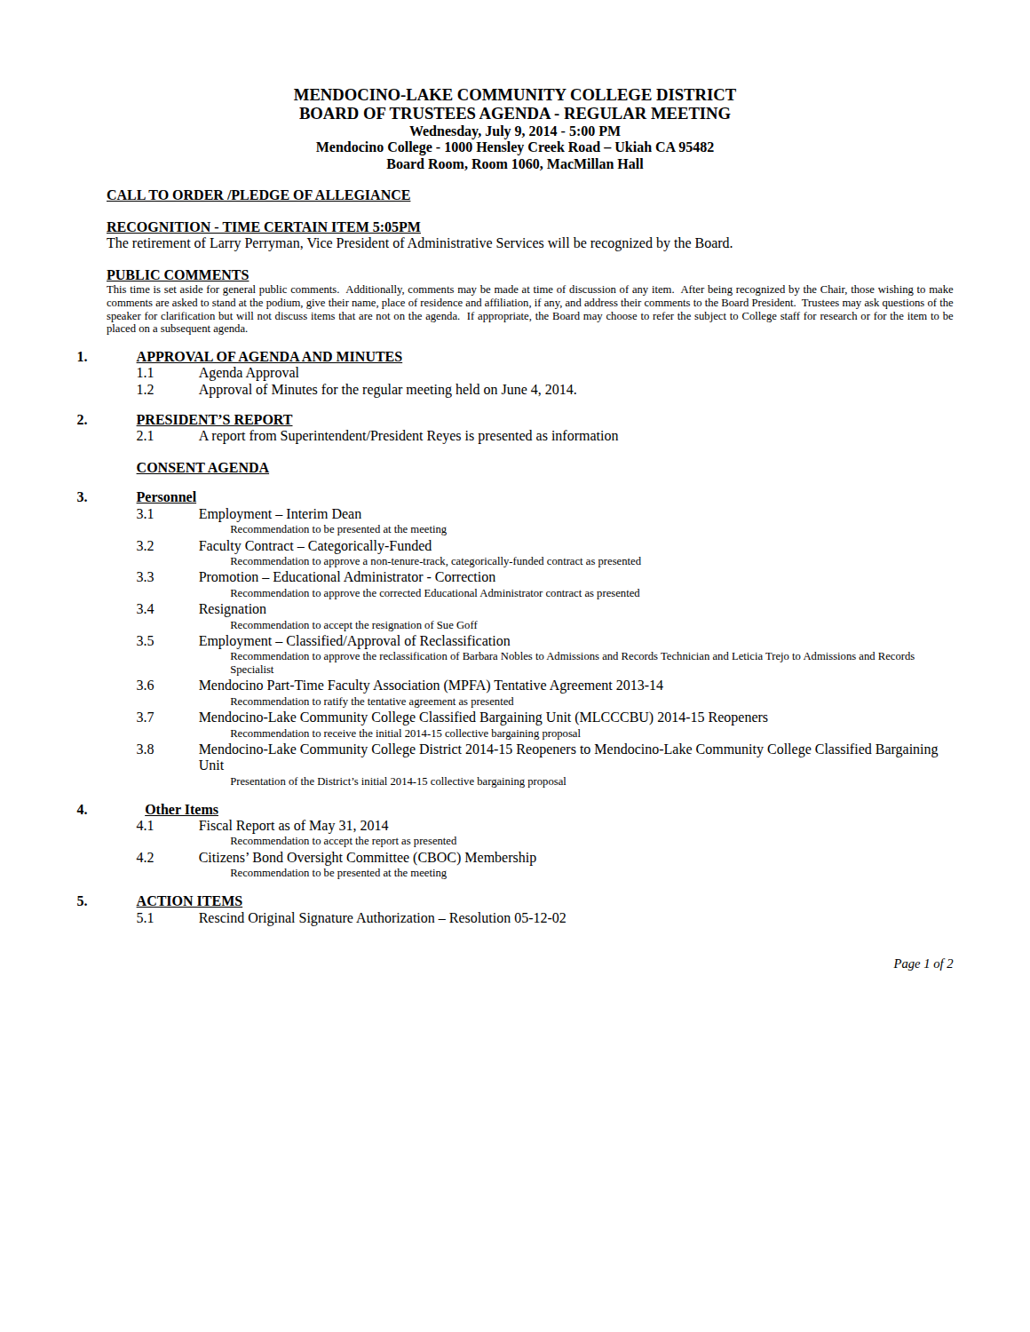MENDOCINO-LAKE COMMUNITY COLLEGE DISTRICT
BOARD OF TRUSTEES AGENDA - REGULAR MEETING
Wednesday, July 9, 2014 - 5:00 PM
Mendocino College - 1000 Hensley Creek Road – Ukiah CA 95482
Board Room, Room 1060, MacMillan Hall
CALL TO ORDER /PLEDGE OF ALLEGIANCE
RECOGNITION - TIME CERTAIN ITEM 5:05PM
The retirement of Larry Perryman, Vice President of Administrative Services will be recognized by the Board.
PUBLIC COMMENTS
This time is set aside for general public comments. Additionally, comments may be made at time of discussion of any item. After being recognized by the Chair, those wishing to make comments are asked to stand at the podium, give their name, place of residence and affiliation, if any, and address their comments to the Board President. Trustees may ask questions of the speaker for clarification but will not discuss items that are not on the agenda. If appropriate, the Board may choose to refer the subject to College staff for research or for the item to be placed on a subsequent agenda.
1.
APPROVAL OF AGENDA AND MINUTES
1.1
Agenda Approval
1.2
Approval of Minutes for the regular meeting held on June 4, 2014.
2.
PRESIDENT’S REPORT
2.1
A report from Superintendent/President Reyes is presented as information
CONSENT AGENDA
3.
Personnel
3.1
Employment – Interim Dean
Recommendation to be presented at the meeting
3.2
Faculty Contract – Categorically-Funded
Recommendation to approve a non-tenure-track, categorically-funded contract as presented
3.3
Promotion – Educational Administrator - Correction
Recommendation to approve the corrected Educational Administrator contract as presented
3.4
Resignation
Recommendation to accept the resignation of Sue Goff
3.5
Employment – Classified/Approval of Reclassification
Recommendation to approve the reclassification of Barbara Nobles to Admissions and Records Technician and Leticia Trejo to Admissions and Records Specialist
3.6
Mendocino Part-Time Faculty Association (MPFA) Tentative Agreement 2013-14
Recommendation to ratify the tentative agreement as presented
3.7
Mendocino-Lake Community College Classified Bargaining Unit (MLCCCBU) 2014-15 Reopeners
Recommendation to receive the initial 2014-15 collective bargaining proposal
3.8
Mendocino-Lake Community College District 2014-15 Reopeners to Mendocino-Lake Community College Classified Bargaining Unit
Presentation of the District’s initial 2014-15 collective bargaining proposal
4.
Other Items
4.1
Fiscal Report as of May 31, 2014
Recommendation to accept the report as presented
4.2
Citizens’ Bond Oversight Committee (CBOC) Membership
Recommendation to be presented at the meeting
5.
ACTION ITEMS
5.1
Rescind Original Signature Authorization – Resolution 05-12-02
Page 1 of 2